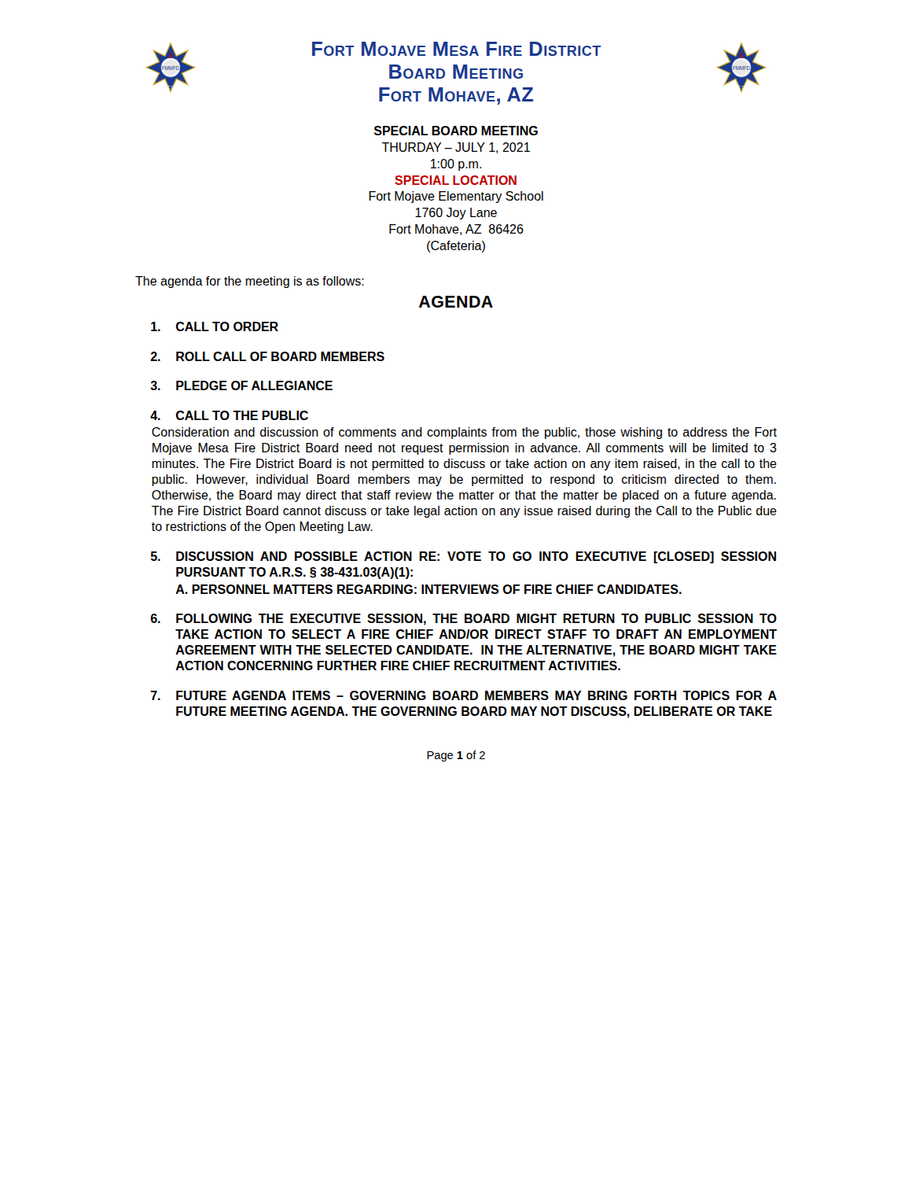FMMFD EST 1963
Fort Mojave Mesa Fire District
Board Meeting
Fort Mohave, AZ
FMMFD EST 1963
SPECIAL BOARD MEETING
THURDAY – JULY 1, 2021
1:00 p.m.
SPECIAL LOCATION
Fort Mojave Elementary School
1760 Joy Lane
Fort Mohave, AZ 86426
(Cafeteria)
The agenda for the meeting is as follows:
AGENDA
CALL TO ORDER
ROLL CALL OF BOARD MEMBERS
PLEDGE OF ALLEGIANCE
CALL TO THE PUBLIC
Consideration and discussion of comments and complaints from the public, those wishing to address the Fort Mojave Mesa Fire District Board need not request permission in advance. All comments will be limited to 3 minutes. The Fire District Board is not permitted to discuss or take action on any item raised, in the call to the public. However, individual Board members may be permitted to respond to criticism directed to them. Otherwise, the Board may direct that staff review the matter or that the matter be placed on a future agenda. The Fire District Board cannot discuss or take legal action on any issue raised during the Call to the Public due to restrictions of the Open Meeting Law.
DISCUSSION AND POSSIBLE ACTION RE: VOTE TO GO INTO EXECUTIVE [CLOSED] SESSION PURSUANT TO A.R.S. § 38-431.03(A)(1):
A. PERSONNEL MATTERS REGARDING: INTERVIEWS OF FIRE CHIEF CANDIDATES.
FOLLOWING THE EXECUTIVE SESSION, THE BOARD MIGHT RETURN TO PUBLIC SESSION TO TAKE ACTION TO SELECT A FIRE CHIEF AND/OR DIRECT STAFF TO DRAFT AN EMPLOYMENT AGREEMENT WITH THE SELECTED CANDIDATE. IN THE ALTERNATIVE, THE BOARD MIGHT TAKE ACTION CONCERNING FURTHER FIRE CHIEF RECRUITMENT ACTIVITIES.
FUTURE AGENDA ITEMS – GOVERNING BOARD MEMBERS MAY BRING FORTH TOPICS FOR A FUTURE MEETING AGENDA. THE GOVERNING BOARD MAY NOT DISCUSS, DELIBERATE OR TAKE
Page 1 of 2